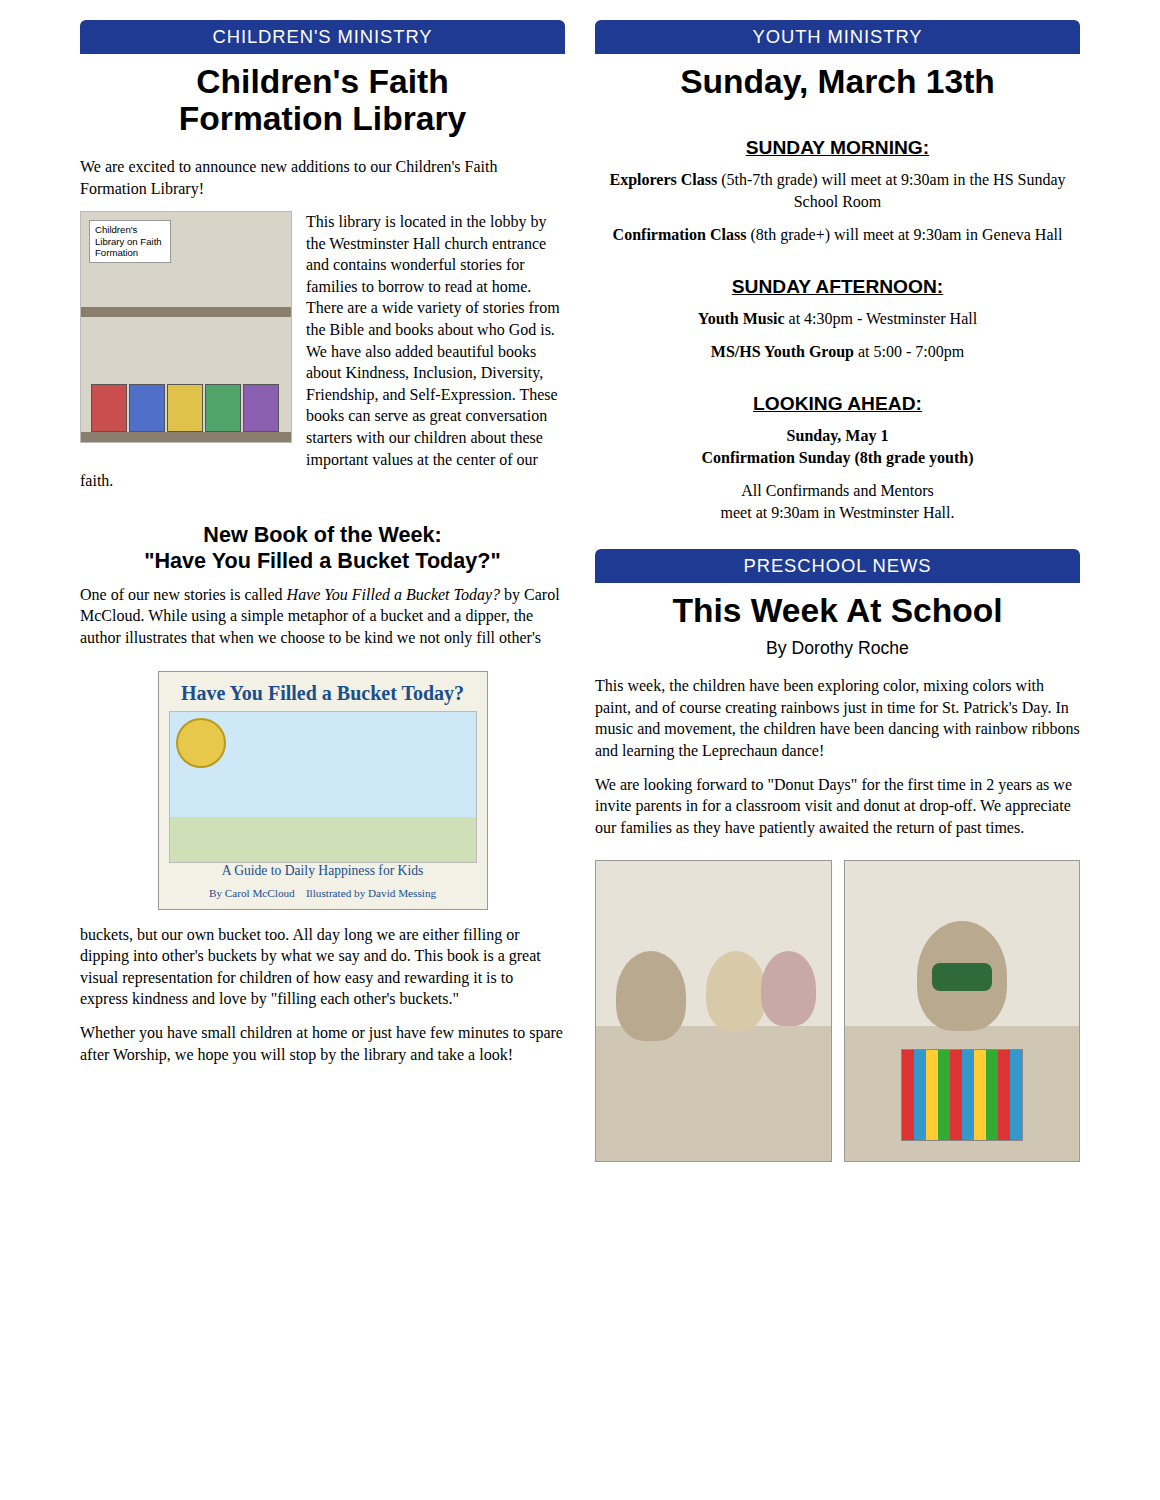CHILDREN'S MINISTRY
Children's Faith
Formation Library
We are excited to announce new additions to our Children's Faith Formation Library!
Children's Library on Faith Formation
This library is located in the lobby by the Westminster Hall church entrance and contains wonderful stories for families to borrow to read at home. There are a wide variety of stories from the Bible and books about who God is. We have also added beautiful books about Kindness, Inclusion, Diversity, Friendship, and Self-Expression. These books can serve as great conversation starters with our children about these important values at the center of our faith.
New Book of the Week:
"Have You Filled a Bucket Today?"
One of our new stories is called Have You Filled a Bucket Today? by Carol McCloud. While using a simple metaphor of a bucket and a dipper, the author illustrates that when we choose to be kind we not only fill other's
Have You Filled a Bucket Today?
A Guide to Daily Happiness for Kids
By Carol McCloud Illustrated by David Messing
buckets, but our own bucket too. All day long we are either filling or dipping into other's buckets by what we say and do. This book is a great visual representation for children of how easy and rewarding it is to express kindness and love by "filling each other's buckets."
Whether you have small children at home or just have few minutes to spare after Worship, we hope you will stop by the library and take a look!
YOUTH MINISTRY
Sunday, March 13th
SUNDAY MORNING:
Explorers Class (5th-7th grade) will meet at 9:30am in the HS Sunday School Room
Confirmation Class (8th grade+) will meet at 9:30am in Geneva Hall
SUNDAY AFTERNOON:
Youth Music at 4:30pm - Westminster Hall
MS/HS Youth Group at 5:00 - 7:00pm
LOOKING AHEAD:
Sunday, May 1
Confirmation Sunday (8th grade youth)
All Confirmands and Mentors
meet at 9:30am in Westminster Hall.
PRESCHOOL NEWS
This Week At School
By Dorothy Roche
This week, the children have been exploring color, mixing colors with paint, and of course creating rainbows just in time for St. Patrick's Day. In music and movement, the children have been dancing with rainbow ribbons and learning the Leprechaun dance!
We are looking forward to "Donut Days" for the first time in 2 years as we invite parents in for a classroom visit and donut at drop-off. We appreciate our families as they have patiently awaited the return of past times.